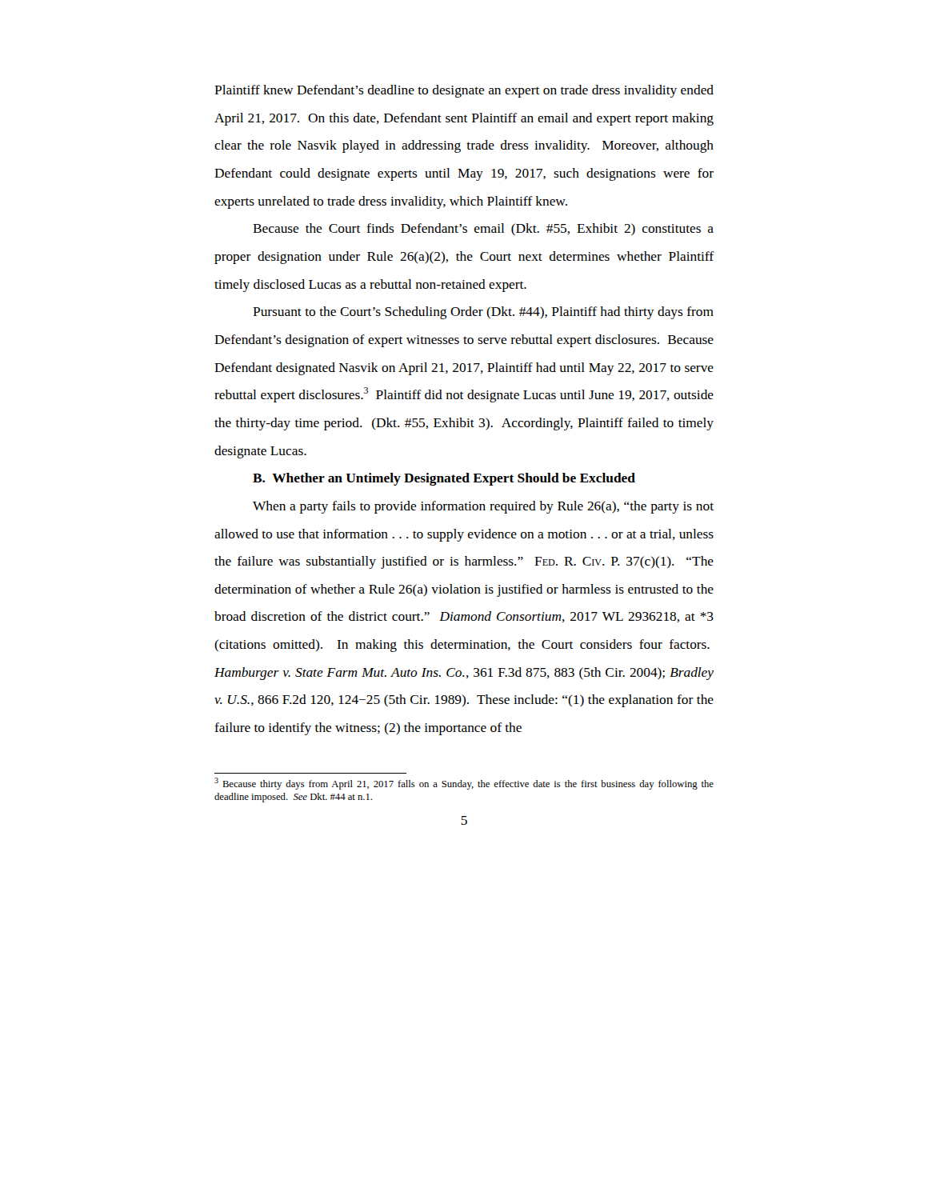Plaintiff knew Defendant’s deadline to designate an expert on trade dress invalidity ended April 21, 2017. On this date, Defendant sent Plaintiff an email and expert report making clear the role Nasvik played in addressing trade dress invalidity. Moreover, although Defendant could designate experts until May 19, 2017, such designations were for experts unrelated to trade dress invalidity, which Plaintiff knew.
Because the Court finds Defendant’s email (Dkt. #55, Exhibit 2) constitutes a proper designation under Rule 26(a)(2), the Court next determines whether Plaintiff timely disclosed Lucas as a rebuttal non-retained expert.
Pursuant to the Court’s Scheduling Order (Dkt. #44), Plaintiff had thirty days from Defendant’s designation of expert witnesses to serve rebuttal expert disclosures. Because Defendant designated Nasvik on April 21, 2017, Plaintiff had until May 22, 2017 to serve rebuttal expert disclosures.3 Plaintiff did not designate Lucas until June 19, 2017, outside the thirty-day time period. (Dkt. #55, Exhibit 3). Accordingly, Plaintiff failed to timely designate Lucas.
B. Whether an Untimely Designated Expert Should be Excluded
When a party fails to provide information required by Rule 26(a), “the party is not allowed to use that information . . . to supply evidence on a motion . . . or at a trial, unless the failure was substantially justified or is harmless.” Fed. R. Civ. P. 37(c)(1). “The determination of whether a Rule 26(a) violation is justified or harmless is entrusted to the broad discretion of the district court.” Diamond Consortium, 2017 WL 2936218, at *3 (citations omitted). In making this determination, the Court considers four factors. Hamburger v. State Farm Mut. Auto Ins. Co., 361 F.3d 875, 883 (5th Cir. 2004); Bradley v. U.S., 866 F.2d 120, 124−25 (5th Cir. 1989). These include: “(1) the explanation for the failure to identify the witness; (2) the importance of the
3 Because thirty days from April 21, 2017 falls on a Sunday, the effective date is the first business day following the deadline imposed. See Dkt. #44 at n.1.
5